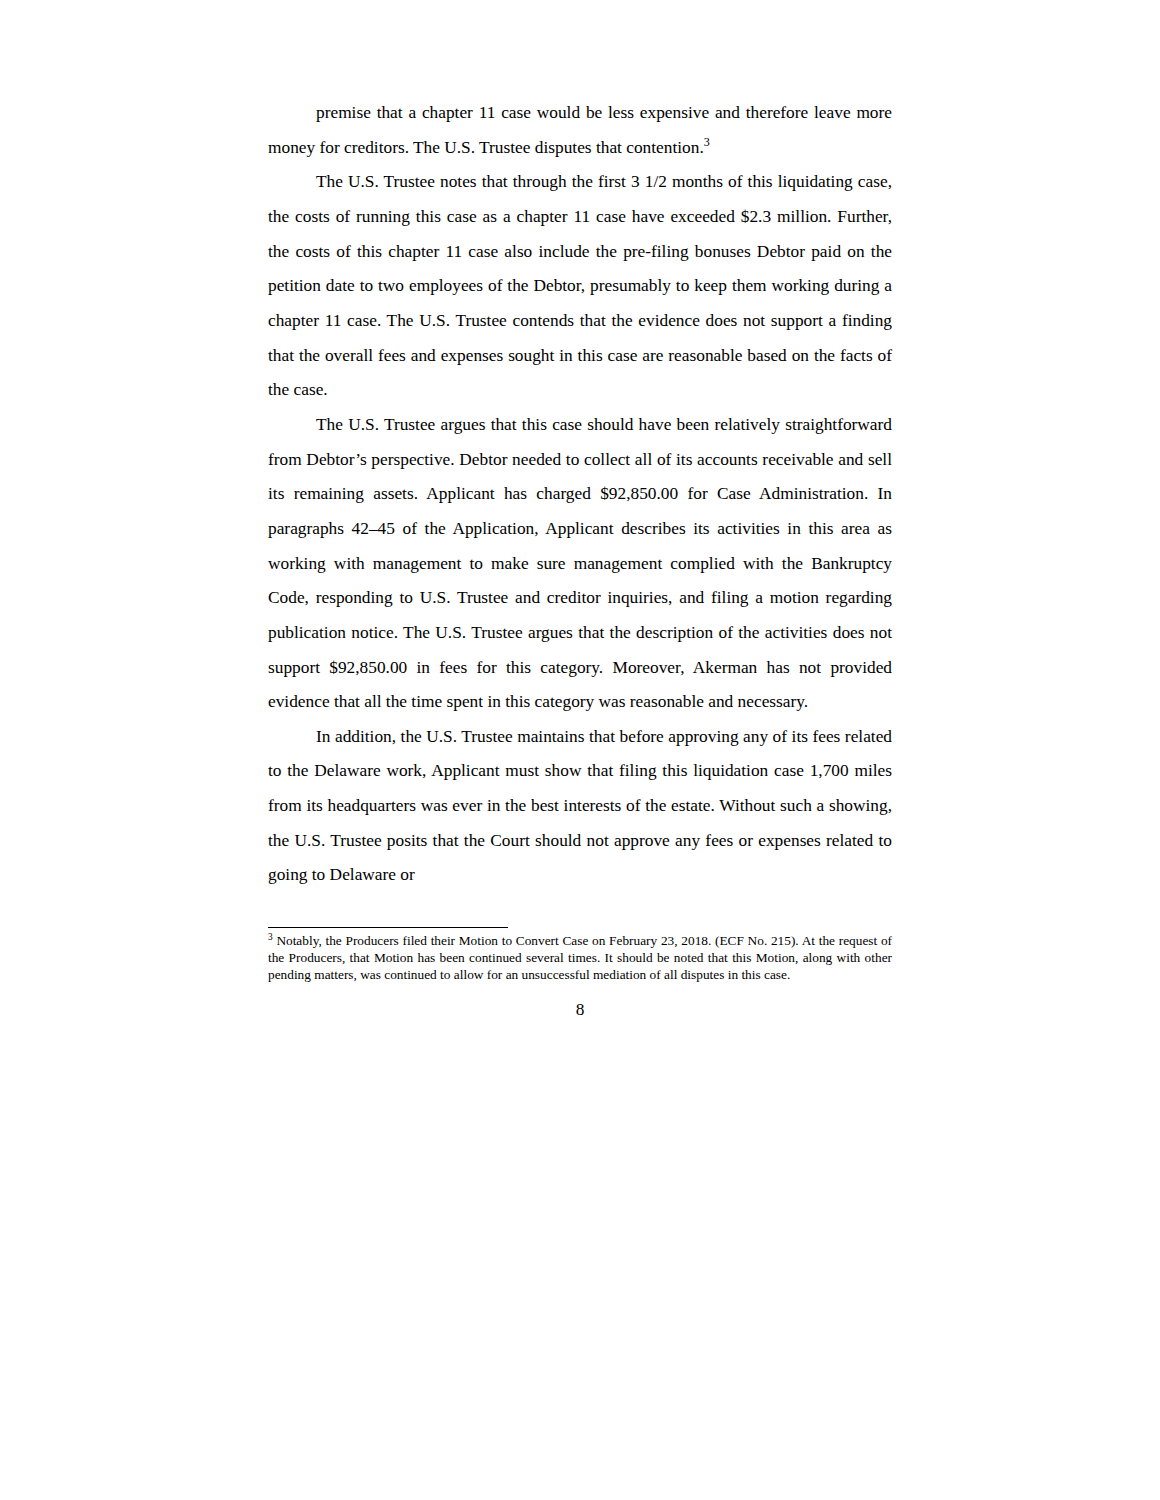premise that a chapter 11 case would be less expensive and therefore leave more money for creditors. The U.S. Trustee disputes that contention.3
The U.S. Trustee notes that through the first 3 1/2 months of this liquidating case, the costs of running this case as a chapter 11 case have exceeded $2.3 million. Further, the costs of this chapter 11 case also include the pre-filing bonuses Debtor paid on the petition date to two employees of the Debtor, presumably to keep them working during a chapter 11 case. The U.S. Trustee contends that the evidence does not support a finding that the overall fees and expenses sought in this case are reasonable based on the facts of the case.
The U.S. Trustee argues that this case should have been relatively straightforward from Debtor’s perspective. Debtor needed to collect all of its accounts receivable and sell its remaining assets. Applicant has charged $92,850.00 for Case Administration. In paragraphs 42–45 of the Application, Applicant describes its activities in this area as working with management to make sure management complied with the Bankruptcy Code, responding to U.S. Trustee and creditor inquiries, and filing a motion regarding publication notice. The U.S. Trustee argues that the description of the activities does not support $92,850.00 in fees for this category. Moreover, Akerman has not provided evidence that all the time spent in this category was reasonable and necessary.
In addition, the U.S. Trustee maintains that before approving any of its fees related to the Delaware work, Applicant must show that filing this liquidation case 1,700 miles from its headquarters was ever in the best interests of the estate. Without such a showing, the U.S. Trustee posits that the Court should not approve any fees or expenses related to going to Delaware or
3 Notably, the Producers filed their Motion to Convert Case on February 23, 2018. (ECF No. 215). At the request of the Producers, that Motion has been continued several times. It should be noted that this Motion, along with other pending matters, was continued to allow for an unsuccessful mediation of all disputes in this case.
8